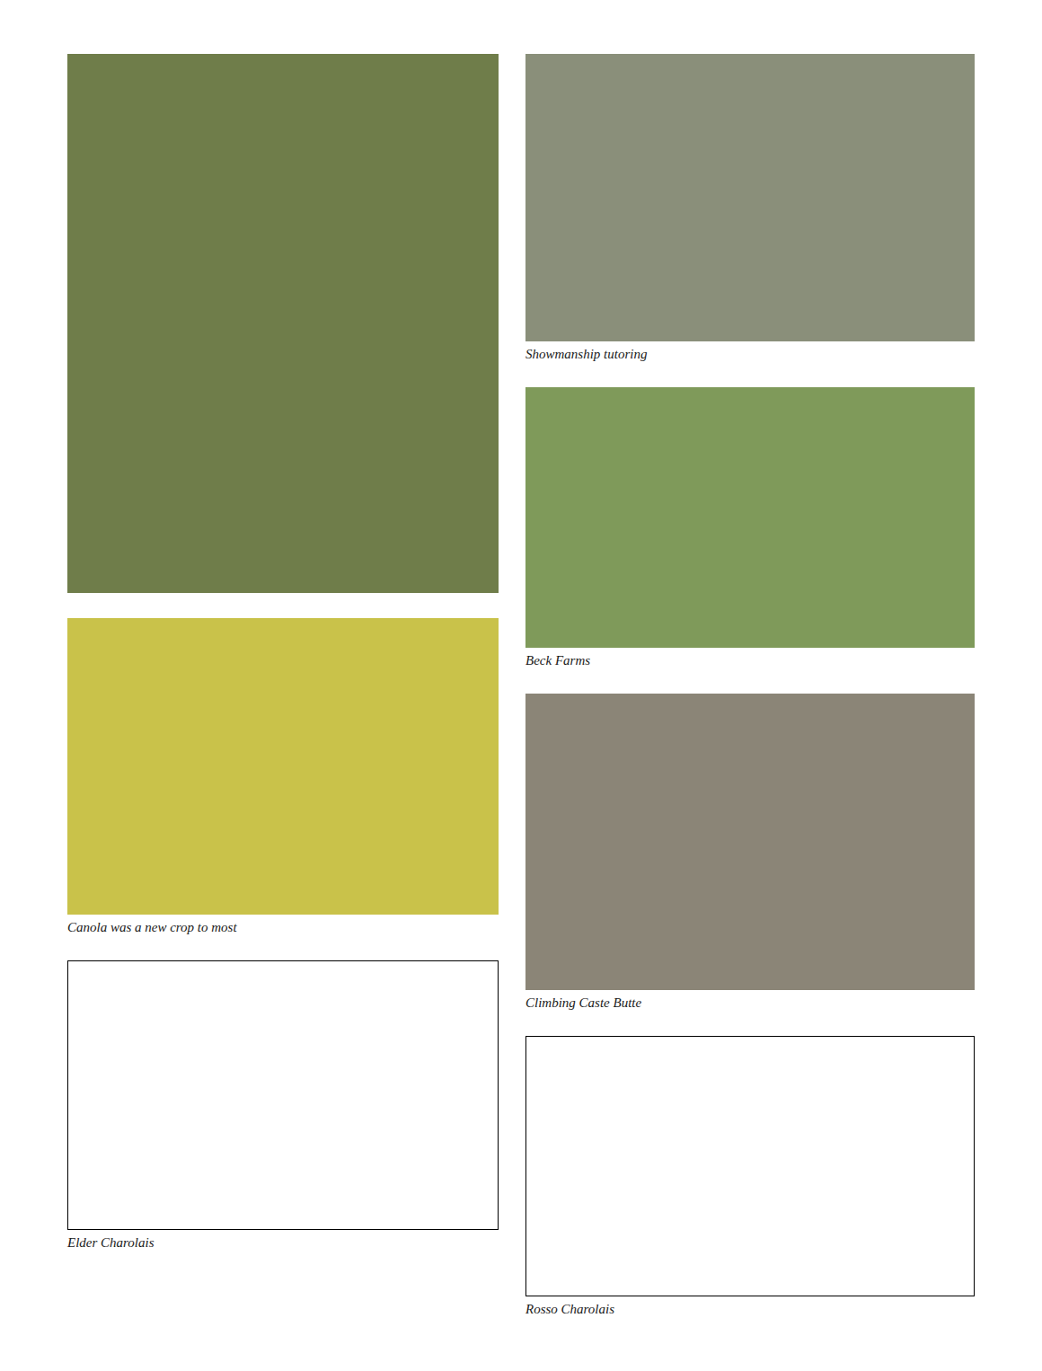Canola was a new crop to most
Elder Charolais
Showmanship tutoring
Beck Farms
Climbing Caste Butte
Rosso Charolais